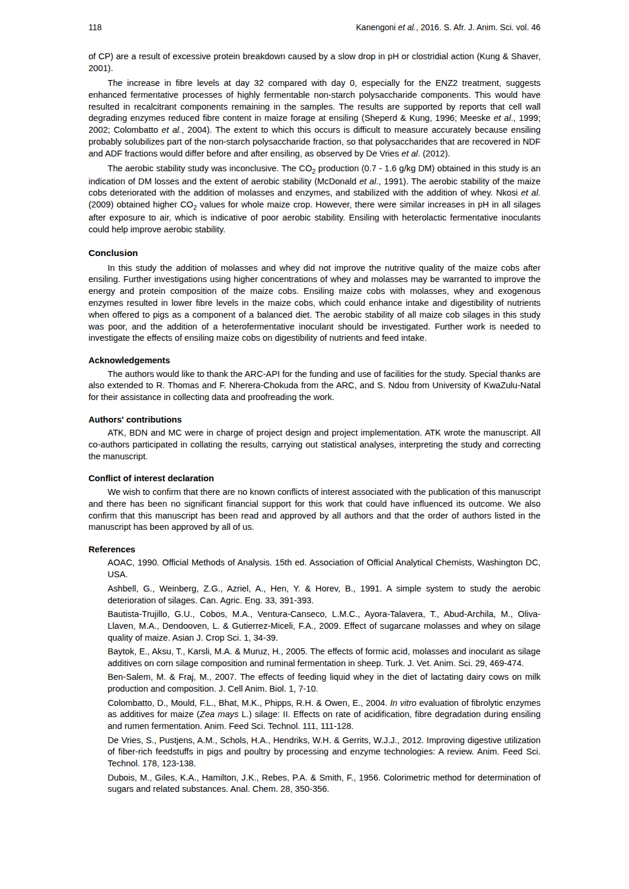118 Kanengoni et al., 2016. S. Afr. J. Anim. Sci. vol. 46
of CP) are a result of excessive protein breakdown caused by a slow drop in pH or clostridial action (Kung & Shaver, 2001).
The increase in fibre levels at day 32 compared with day 0, especially for the ENZ2 treatment, suggests enhanced fermentative processes of highly fermentable non-starch polysaccharide components. This would have resulted in recalcitrant components remaining in the samples. The results are supported by reports that cell wall degrading enzymes reduced fibre content in maize forage at ensiling (Sheperd & Kung, 1996; Meeske et al., 1999; 2002; Colombatto et al., 2004). The extent to which this occurs is difficult to measure accurately because ensiling probably solubilizes part of the non-starch polysaccharide fraction, so that polysaccharides that are recovered in NDF and ADF fractions would differ before and after ensiling, as observed by De Vries et al. (2012).
The aerobic stability study was inconclusive. The CO2 production (0.7 - 1.6 g/kg DM) obtained in this study is an indication of DM losses and the extent of aerobic stability (McDonald et al., 1991). The aerobic stability of the maize cobs deteriorated with the addition of molasses and enzymes, and stabilized with the addition of whey. Nkosi et al. (2009) obtained higher CO2 values for whole maize crop. However, there were similar increases in pH in all silages after exposure to air, which is indicative of poor aerobic stability. Ensiling with heterolactic fermentative inoculants could help improve aerobic stability.
Conclusion
In this study the addition of molasses and whey did not improve the nutritive quality of the maize cobs after ensiling. Further investigations using higher concentrations of whey and molasses may be warranted to improve the energy and protein composition of the maize cobs. Ensiling maize cobs with molasses, whey and exogenous enzymes resulted in lower fibre levels in the maize cobs, which could enhance intake and digestibility of nutrients when offered to pigs as a component of a balanced diet. The aerobic stability of all maize cob silages in this study was poor, and the addition of a heterofermentative inoculant should be investigated. Further work is needed to investigate the effects of ensiling maize cobs on digestibility of nutrients and feed intake.
Acknowledgements
The authors would like to thank the ARC-API for the funding and use of facilities for the study. Special thanks are also extended to R. Thomas and F. Nherera-Chokuda from the ARC, and S. Ndou from University of KwaZulu-Natal for their assistance in collecting data and proofreading the work.
Authors' contributions
ATK, BDN and MC were in charge of project design and project implementation. ATK wrote the manuscript. All co-authors participated in collating the results, carrying out statistical analyses, interpreting the study and correcting the manuscript.
Conflict of interest declaration
We wish to confirm that there are no known conflicts of interest associated with the publication of this manuscript and there has been no significant financial support for this work that could have influenced its outcome. We also confirm that this manuscript has been read and approved by all authors and that the order of authors listed in the manuscript has been approved by all of us.
References
AOAC, 1990. Official Methods of Analysis. 15th ed. Association of Official Analytical Chemists, Washington DC, USA.
Ashbell, G., Weinberg, Z.G., Azriel, A., Hen, Y. & Horev, B., 1991. A simple system to study the aerobic deterioration of silages. Can. Agric. Eng. 33, 391-393.
Bautista-Trujillo, G.U., Cobos, M.A., Ventura-Canseco, L.M.C., Ayora-Talavera, T., Abud-Archila, M., Oliva-Llaven, M.A., Dendooven, L. & Gutierrez-Miceli, F.A., 2009. Effect of sugarcane molasses and whey on silage quality of maize. Asian J. Crop Sci. 1, 34-39.
Baytok, E., Aksu, T., Karsli, M.A. & Muruz, H., 2005. The effects of formic acid, molasses and inoculant as silage additives on corn silage composition and ruminal fermentation in sheep. Turk. J. Vet. Anim. Sci. 29, 469-474.
Ben-Salem, M. & Fraj, M., 2007. The effects of feeding liquid whey in the diet of lactating dairy cows on milk production and composition. J. Cell Anim. Biol. 1, 7-10.
Colombatto, D., Mould, F.L., Bhat, M.K., Phipps, R.H. & Owen, E., 2004. In vitro evaluation of fibrolytic enzymes as additives for maize (Zea mays L.) silage: II. Effects on rate of acidification, fibre degradation during ensiling and rumen fermentation. Anim. Feed Sci. Technol. 111, 111-128.
De Vries, S., Pustjens, A.M., Schols, H.A., Hendriks, W.H. & Gerrits, W.J.J., 2012. Improving digestive utilization of fiber-rich feedstuffs in pigs and poultry by processing and enzyme technologies: A review. Anim. Feed Sci. Technol. 178, 123-138.
Dubois, M., Giles, K.A., Hamilton, J.K., Rebes, P.A. & Smith, F., 1956. Colorimetric method for determination of sugars and related substances. Anal. Chem. 28, 350-356.